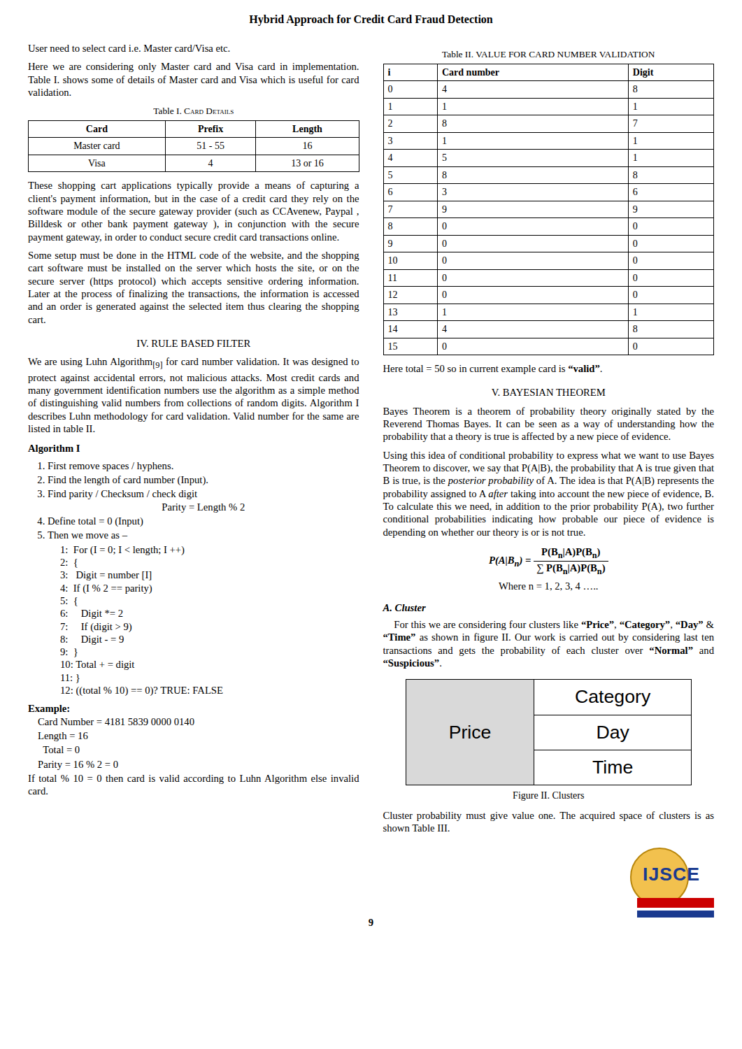Hybrid Approach for Credit Card Fraud Detection
User need to select card i.e. Master card/Visa etc.
Here we are considering only Master card and Visa card in implementation. Table I. shows some of details of Master card and Visa which is useful for card validation.
Table I. Card Details
| Card | Prefix | Length |
| --- | --- | --- |
| Master card | 51 - 55 | 16 |
| Visa | 4 | 13 or 16 |
These shopping cart applications typically provide a means of capturing a client's payment information, but in the case of a credit card they rely on the software module of the secure gateway provider (such as CCAvenew, Paypal , Billdesk or other bank payment gateway ), in conjunction with the secure payment gateway, in order to conduct secure credit card transactions online.
Some setup must be done in the HTML code of the website, and the shopping cart software must be installed on the server which hosts the site, or on the secure server (https protocol) which accepts sensitive ordering information. Later at the process of finalizing the transactions, the information is accessed and an order is generated against the selected item thus clearing the shopping cart.
IV. RULE BASED FILTER
We are using Luhn Algorithm[9] for card number validation. It was designed to protect against accidental errors, not malicious attacks. Most credit cards and many government identification numbers use the algorithm as a simple method of distinguishing valid numbers from collections of random digits. Algorithm I describes Luhn methodology for card validation. Valid number for the same are listed in table II.
Algorithm I
First remove spaces / hyphens.
Find the length of card number (Input).
Find parity / Checksum / check digit
Parity = Length % 2
Define total = 0 (Input)
Then we move as –
1: For (I = 0; I < length; I ++)
2: {
3: Digit = number [I]
4: If (I % 2 == parity)
5: {
6: Digit *= 2
7: If (digit > 9)
8: Digit - = 9
9: }
10: Total + = digit
11: }
12: ((total % 10) == 0)? TRUE: FALSE
Example:
Card Number = 4181 5839 0000 0140
Length = 16
Total = 0
Parity = 16 % 2 = 0
If total % 10 = 0 then card is valid according to Luhn Algorithm else invalid card.
Table II. VALUE FOR CARD NUMBER VALIDATION
| i | Card number | Digit |
| --- | --- | --- |
| 0 | 4 | 8 |
| 1 | 1 | 1 |
| 2 | 8 | 7 |
| 3 | 1 | 1 |
| 4 | 5 | 1 |
| 5 | 8 | 8 |
| 6 | 3 | 6 |
| 7 | 9 | 9 |
| 8 | 0 | 0 |
| 9 | 0 | 0 |
| 10 | 0 | 0 |
| 11 | 0 | 0 |
| 12 | 0 | 0 |
| 13 | 1 | 1 |
| 14 | 4 | 8 |
| 15 | 0 | 0 |
Here total = 50 so in current example card is “valid”.
V. BAYESIAN THEOREM
Bayes Theorem is a theorem of probability theory originally stated by the Reverend Thomas Bayes. It can be seen as a way of understanding how the probability that a theory is true is affected by a new piece of evidence.
Using this idea of conditional probability to express what we want to use Bayes Theorem to discover, we say that P(A|B), the probability that A is true given that B is true, is the posterior probability of A. The idea is that P(A|B) represents the probability assigned to A after taking into account the new piece of evidence, B. To calculate this we need, in addition to the prior probability P(A), two further conditional probabilities indicating how probable our piece of evidence is depending on whether our theory is or is not true.
P(A|Bn) = P(Bn|A)P(Bn) ∑ P(Bn|A)P(Bn)
Where n = 1, 2, 3, 4 …..
A. Cluster
For this we are considering four clusters like “Price”, “Category”, “Day” & “Time” as shown in figure II. Our work is carried out by considering last ten transactions and gets the probability of each cluster over “Normal” and “Suspicious”.
Price
Category
Day
Time
Figure II. Clusters
Cluster probability must give value one. The acquired space of clusters is as shown Table III.
IJSCE
9